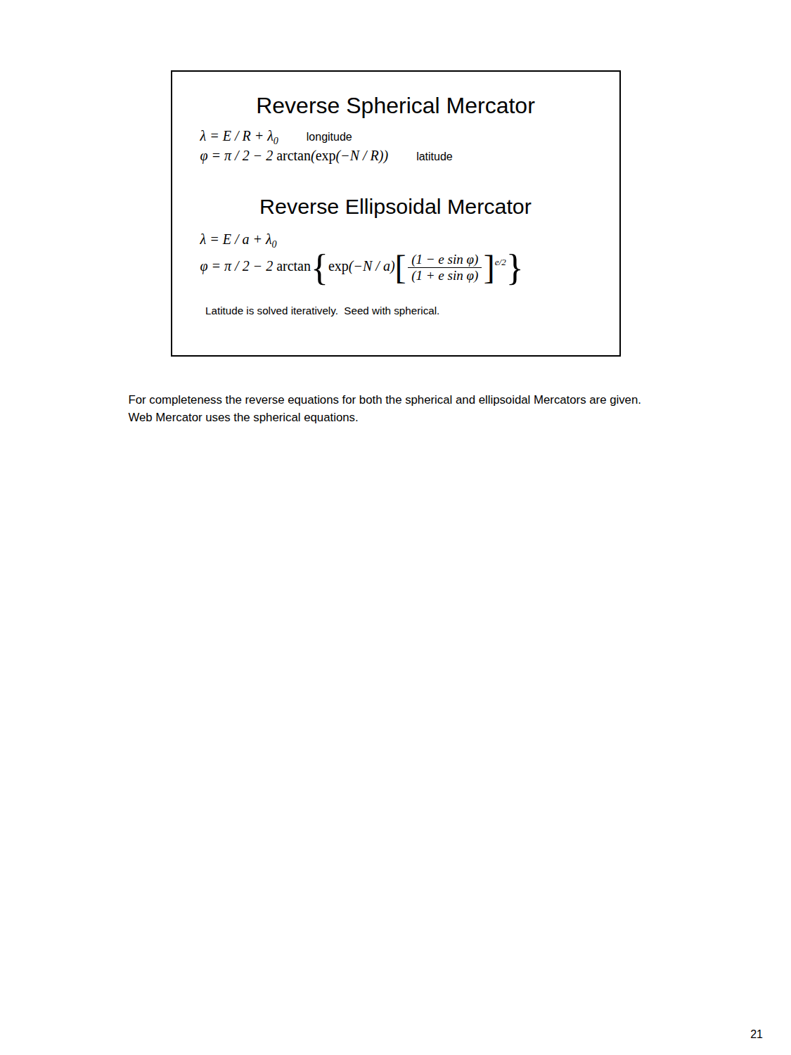Reverse Spherical Mercator
λ = E / R + λ0 longitude
φ = π / 2 − 2 arctan(exp(−N / R)) latitude
Reverse Ellipsoidal Mercator
λ = E / a + λ0
φ = π / 2 − 2 arctan{exp(−N / a)[(1 − e sin φ)(1 + e sin φ)] e/2}
Latitude is solved iteratively. Seed with spherical.
For completeness the reverse equations for both the spherical and ellipsoidal Mercators are given. Web Mercator uses the spherical equations.
21